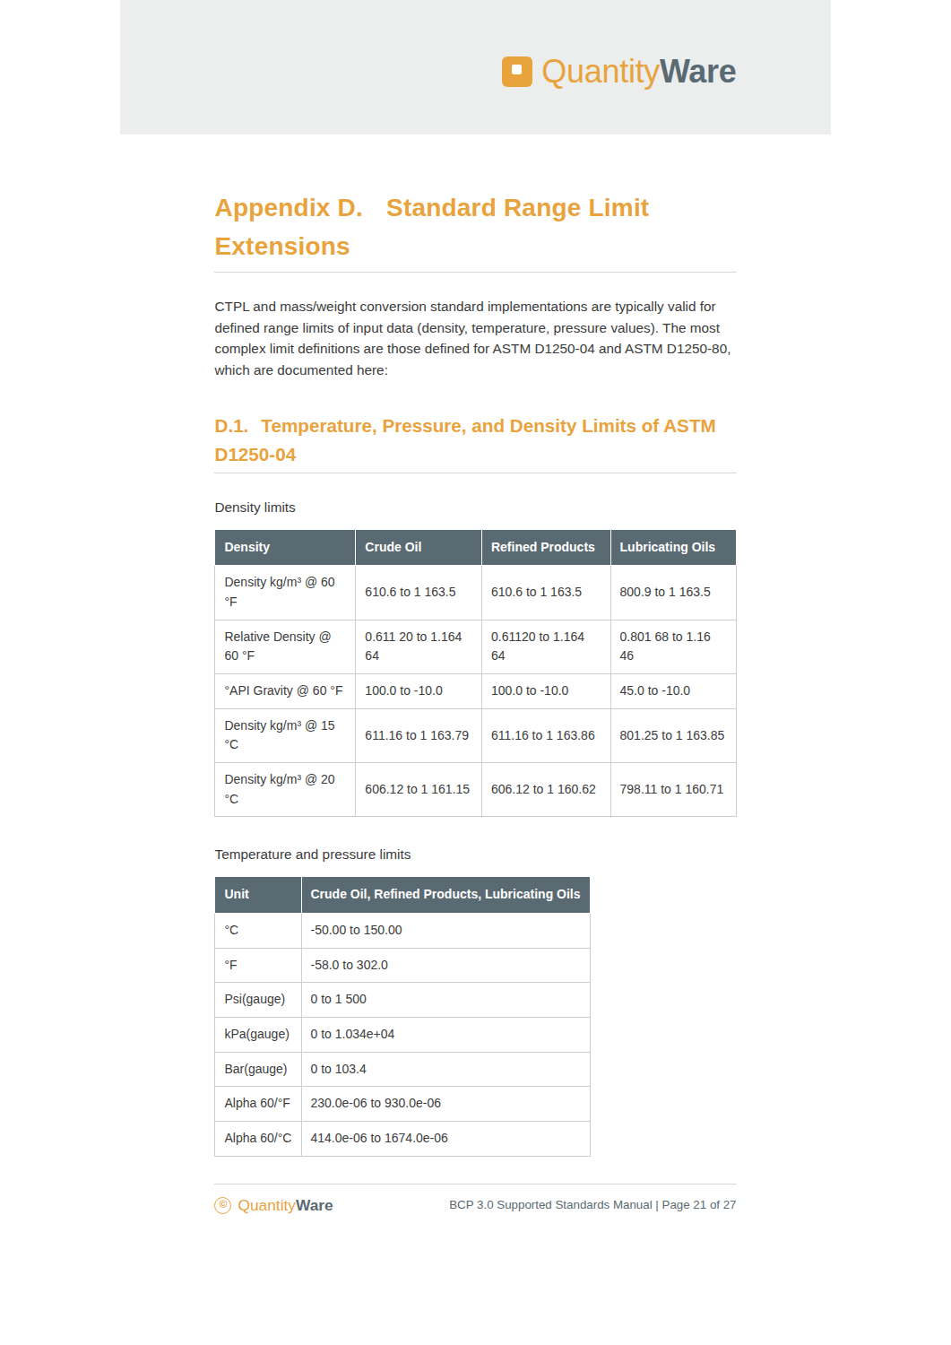Quantity Ware
Appendix D. Standard Range Limit Extensions
CTPL and mass/weight conversion standard implementations are typically valid for defined range limits of input data (density, temperature, pressure values). The most complex limit definitions are those defined for ASTM D1250-04 and ASTM D1250-80, which are documented here:
D.1. Temperature, Pressure, and Density Limits of ASTM D1250-04
Density limits
| Density | Crude Oil | Refined Products | Lubricating Oils |
| --- | --- | --- | --- |
| Density kg/m³ @ 60 °F | 610.6 to 1 163.5 | 610.6 to 1 163.5 | 800.9 to 1 163.5 |
| Relative Density @ 60 °F | 0.611 20 to 1.164 64 | 0.61120 to 1.164 64 | 0.801 68 to 1.16 46 |
| °API Gravity @ 60 °F | 100.0 to -10.0 | 100.0 to -10.0 | 45.0 to -10.0 |
| Density kg/m³ @ 15 °C | 611.16 to 1 163.79 | 611.16 to 1 163.86 | 801.25 to 1 163.85 |
| Density kg/m³ @ 20 °C | 606.12 to 1 161.15 | 606.12 to 1 160.62 | 798.11 to 1 160.71 |
Temperature and pressure limits
| Unit | Crude Oil, Refined Products, Lubricating Oils |
| --- | --- |
| °C | -50.00 to 150.00 |
| °F | -58.0 to 302.0 |
| Psi(gauge) | 0 to 1 500 |
| kPa(gauge) | 0 to 1.034e+04 |
| Bar(gauge) | 0 to 103.4 |
| Alpha 60/°F | 230.0e-06 to 930.0e-06 |
| Alpha 60/°C | 414.0e-06 to 1674.0e-06 |
©
Quantity Ware
BCP 3.0 Supported Standards Manual | Page 21 of 27